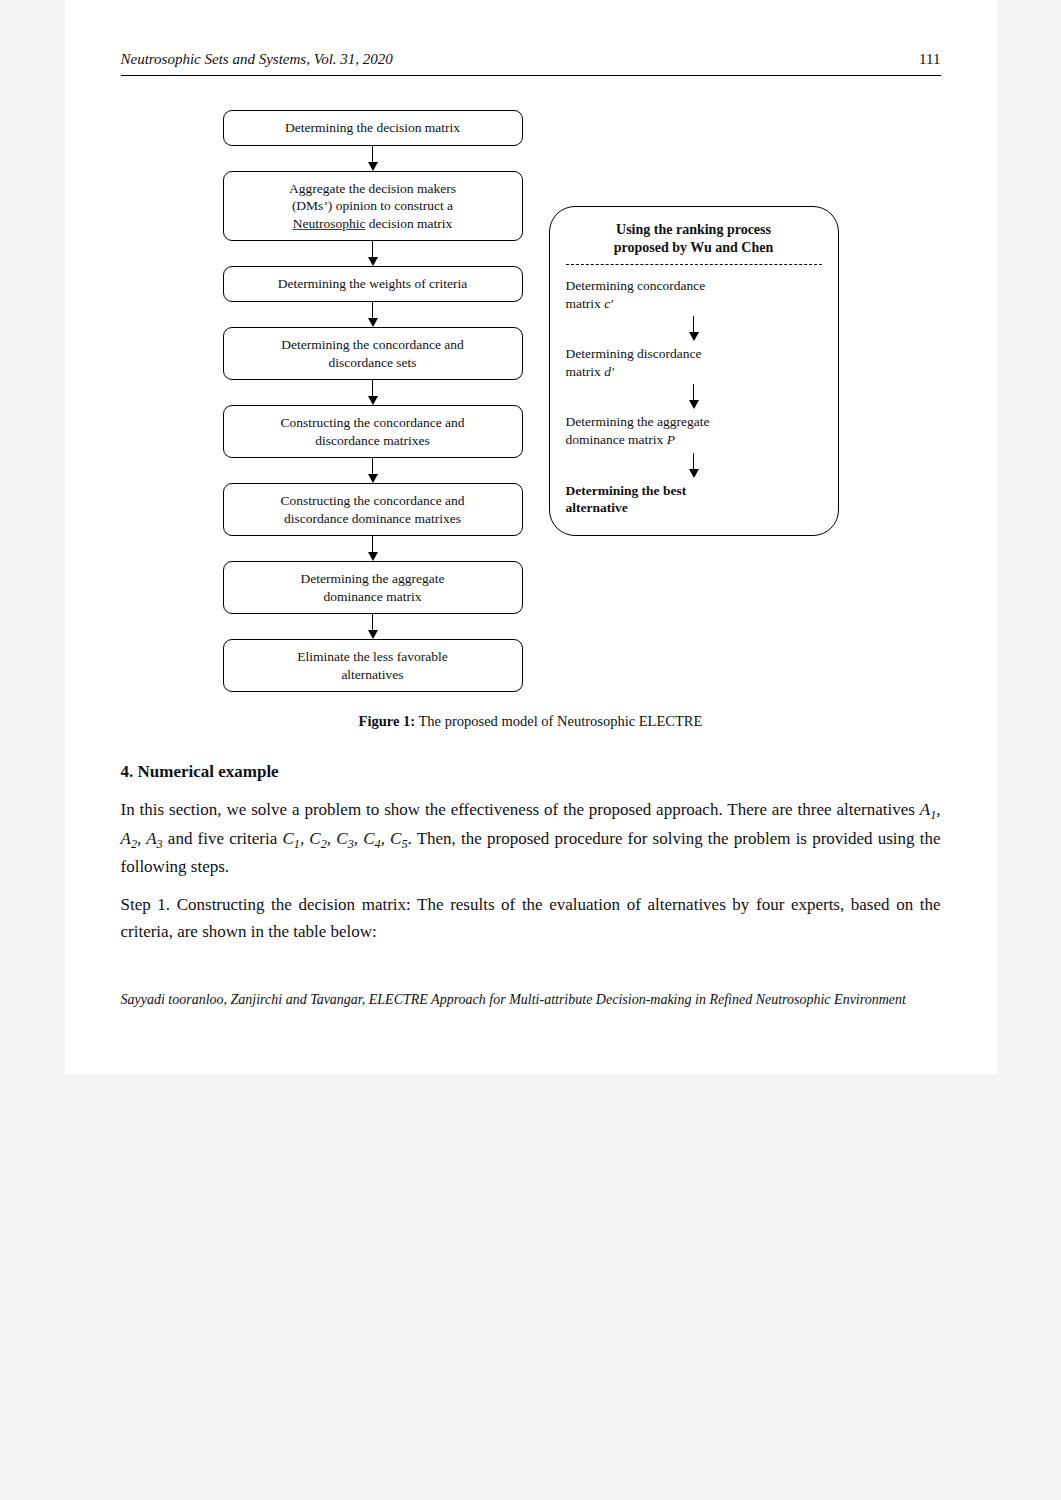Neutrosophic Sets and Systems, Vol. 31, 2020 111
Determining the decision matrix
Aggregate the decision makers
(DMs’) opinion to construct a
Neutrosophic decision matrix
Determining the weights of criteria
Determining the concordance and
discordance sets
Constructing the concordance and
discordance matrixes
Constructing the concordance and
discordance dominance matrixes
Determining the aggregate
dominance matrix
Eliminate the less favorable
alternatives
Using the ranking process
proposed by Wu and Chen
Determining concordance
matrix c′
Determining discordance
matrix d′
Determining the aggregate
dominance matrix P
Determining the best
alternative
Figure 1: The proposed model of Neutrosophic ELECTRE
4. Numerical example
In this section, we solve a problem to show the effectiveness of the proposed approach. There are three alternatives A1, A2, A3 and five criteria C1, C2, C3, C4, C5. Then, the proposed procedure for solving the problem is provided using the following steps.
Step 1. Constructing the decision matrix: The results of the evaluation of alternatives by four experts, based on the criteria, are shown in the table below:
Sayyadi tooranloo, Zanjirchi and Tavangar, ELECTRE Approach for Multi-attribute Decision-making in Refined Neutrosophic Environment